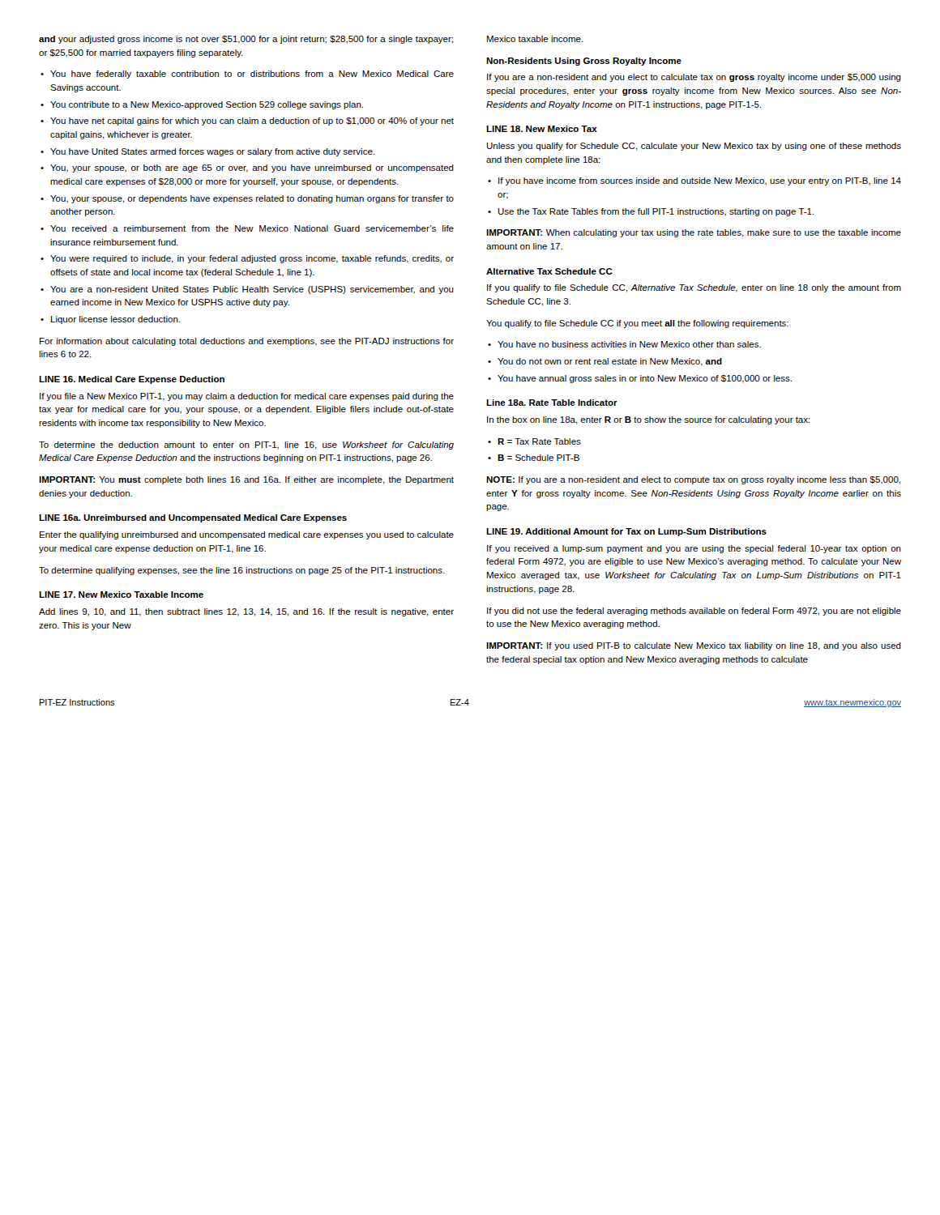and your adjusted gross income is not over $51,000 for a joint return; $28,500 for a single taxpayer; or $25,500 for married taxpayers filing separately.
You have federally taxable contribution to or distributions from a New Mexico Medical Care Savings account.
You contribute to a New Mexico-approved Section 529 college savings plan.
You have net capital gains for which you can claim a deduction of up to $1,000 or 40% of your net capital gains, whichever is greater.
You have United States armed forces wages or salary from active duty service.
You, your spouse, or both are age 65 or over, and you have unreimbursed or uncompensated medical care expenses of $28,000 or more for yourself, your spouse, or dependents.
You, your spouse, or dependents have expenses related to donating human organs for transfer to another person.
You received a reimbursement from the New Mexico National Guard servicemember’s life insurance reimbursement fund.
You were required to include, in your federal adjusted gross income, taxable refunds, credits, or offsets of state and local income tax (federal Schedule 1, line 1).
You are a non-resident United States Public Health Service (USPHS) servicemember, and you earned income in New Mexico for USPHS active duty pay.
Liquor license lessor deduction.
For information about calculating total deductions and exemptions, see the PIT-ADJ instructions for lines 6 to 22.
LINE 16. Medical Care Expense Deduction
If you file a New Mexico PIT-1, you may claim a deduction for medical care expenses paid during the tax year for medical care for you, your spouse, or a dependent. Eligible filers include out-of-state residents with income tax responsibility to New Mexico.
To determine the deduction amount to enter on PIT-1, line 16, use Worksheet for Calculating Medical Care Expense Deduction and the instructions beginning on PIT-1 instructions, page 26.
IMPORTANT: You must complete both lines 16 and 16a. If either are incomplete, the Department denies your deduction.
LINE 16a. Unreimbursed and Uncompensated Medical Care Expenses
Enter the qualifying unreimbursed and uncompensated medical care expenses you used to calculate your medical care expense deduction on PIT-1, line 16.
To determine qualifying expenses, see the line 16 instructions on page 25 of the PIT-1 instructions.
LINE 17. New Mexico Taxable Income
Add lines 9, 10, and 11, then subtract lines 12, 13, 14, 15, and 16. If the result is negative, enter zero. This is your New
Mexico taxable income.
Non-Residents Using Gross Royalty Income
If you are a non-resident and you elect to calculate tax on gross royalty income under $5,000 using special procedures, enter your gross royalty income from New Mexico sources. Also see Non-Residents and Royalty Income on PIT-1 instructions, page PIT-1-5.
LINE 18. New Mexico Tax
Unless you qualify for Schedule CC, calculate your New Mexico tax by using one of these methods and then complete line 18a:
If you have income from sources inside and outside New Mexico, use your entry on PIT-B, line 14 or;
Use the Tax Rate Tables from the full PIT-1 instructions, starting on page T-1.
IMPORTANT: When calculating your tax using the rate tables, make sure to use the taxable income amount on line 17.
Alternative Tax Schedule CC
If you qualify to file Schedule CC, Alternative Tax Schedule, enter on line 18 only the amount from Schedule CC, line 3.
You qualify to file Schedule CC if you meet all the following requirements:
You have no business activities in New Mexico other than sales.
You do not own or rent real estate in New Mexico, and
You have annual gross sales in or into New Mexico of $100,000 or less.
Line 18a. Rate Table Indicator
In the box on line 18a, enter R or B to show the source for calculating your tax:
R = Tax Rate Tables
B = Schedule PIT-B
NOTE: If you are a non-resident and elect to compute tax on gross royalty income less than $5,000, enter Y for gross royalty income. See Non-Residents Using Gross Royalty Income earlier on this page.
LINE 19. Additional Amount for Tax on Lump-Sum Distributions
If you received a lump-sum payment and you are using the special federal 10-year tax option on federal Form 4972, you are eligible to use New Mexico’s averaging method. To calculate your New Mexico averaged tax, use Worksheet for Calculating Tax on Lump-Sum Distributions on PIT-1 instructions, page 28.
If you did not use the federal averaging methods available on federal Form 4972, you are not eligible to use the New Mexico averaging method.
IMPORTANT: If you used PIT-B to calculate New Mexico tax liability on line 18, and you also used the federal special tax option and New Mexico averaging methods to calculate
PIT-EZ Instructions
EZ-4
www.tax.newmexico.gov